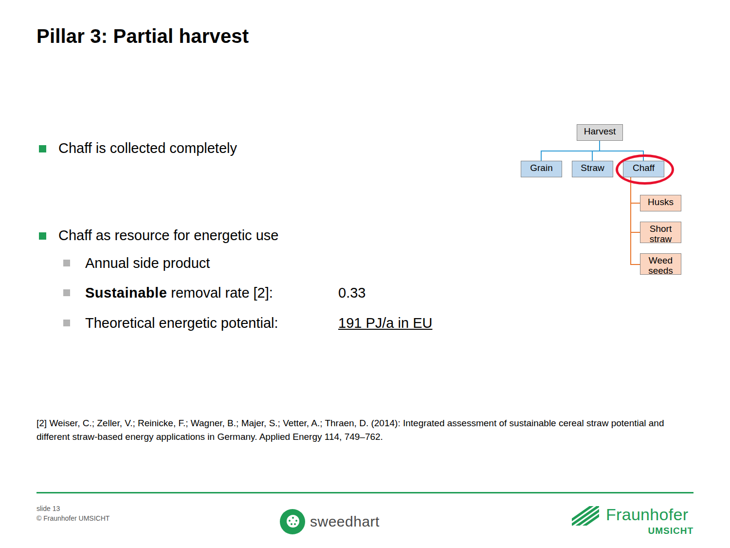Pillar 3: Partial harvest
Chaff is collected completely
Chaff as resource for energetic use
Annual side product
Sustainable removal rate [2]: 0.33
Theoretical energetic potential: 191 PJ/a in EU
Harvest
Grain
Straw
Chaff
Husks
Short
straw
Weed
seeds
[2] Weiser, C.; Zeller, V.; Reinicke, F.; Wagner, B.; Majer, S.; Vetter, A.; Thraen, D. (2014): Integrated assessment of sustainable cereal straw potential and different straw-based energy applications in Germany. Applied Energy 114, 749–762.
slide 13
© Fraunhofer UMSICHT
sweedhart
Fraunhofer
UMSICHT